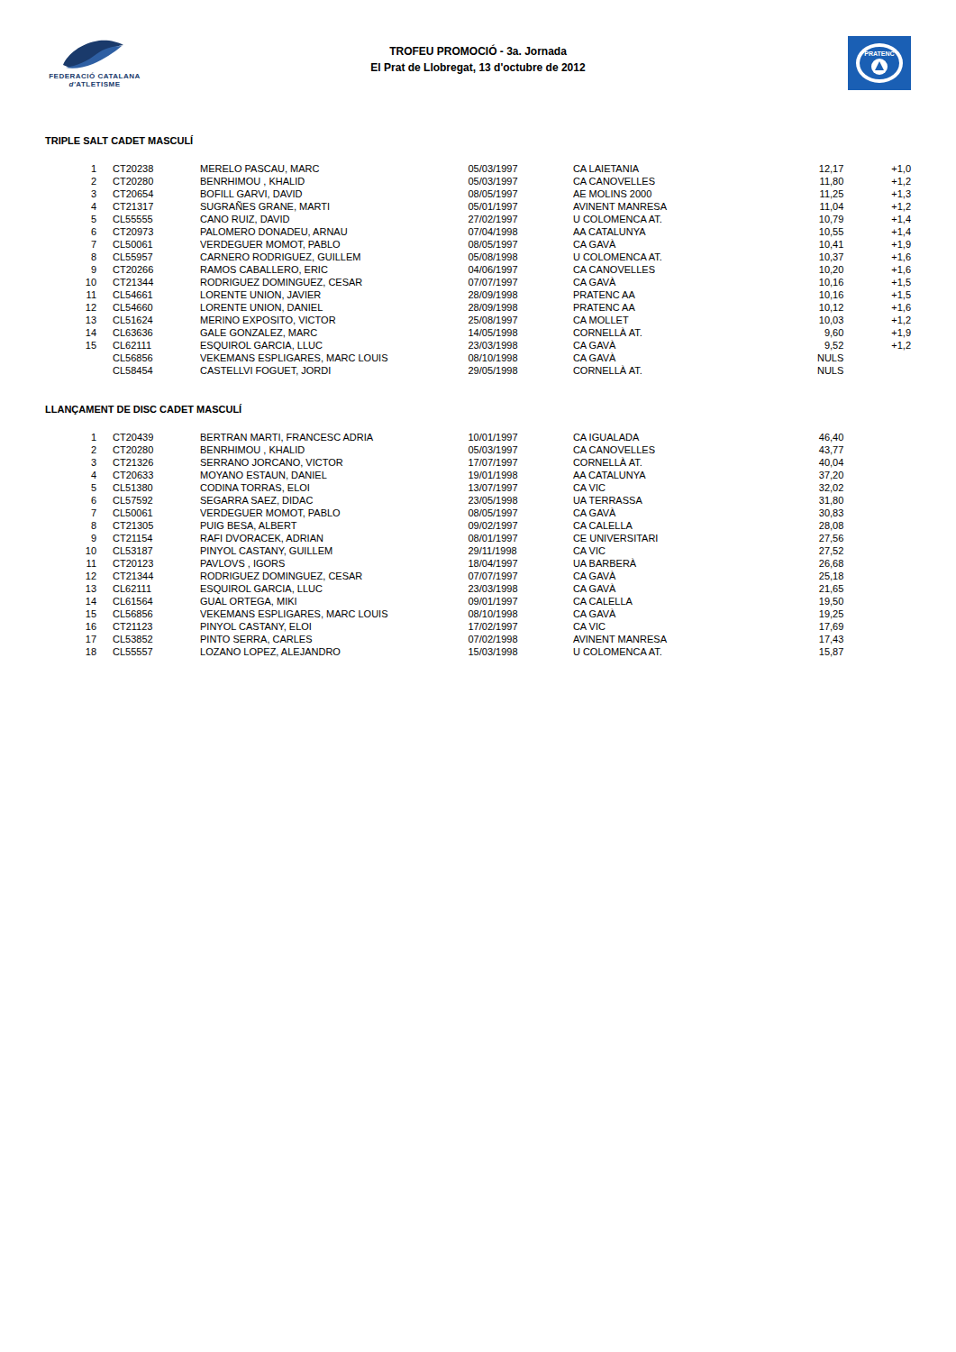FEDERACIÓ CATALANA
d'ATLETISME
TROFEU PROMOCIÓ - 3a. Jornada
El Prat de Llobregat, 13 d'octubre de 2012
PRATENC
TRIPLE SALT CADET MASCULÍ
| 1 | CT20238 | MERELO PASCAU, MARC | 05/03/1997 | CA LAIETANIA | 12,17 | +1,0 |
| 2 | CT20280 | BENRHIMOU , KHALID | 05/03/1997 | CA CANOVELLES | 11,80 | +1,2 |
| 3 | CT20654 | BOFILL GARVI, DAVID | 08/05/1997 | AE MOLINS 2000 | 11,25 | +1,3 |
| 4 | CT21317 | SUGRAÑES GRANE, MARTI | 05/01/1997 | AVINENT MANRESA | 11,04 | +1,2 |
| 5 | CL55555 | CANO RUIZ, DAVID | 27/02/1997 | U COLOMENCA AT. | 10,79 | +1,4 |
| 6 | CT20973 | PALOMERO DONADEU, ARNAU | 07/04/1998 | AA CATALUNYA | 10,55 | +1,4 |
| 7 | CL50061 | VERDEGUER MOMOT, PABLO | 08/05/1997 | CA GAVÀ | 10,41 | +1,9 |
| 8 | CL55957 | CARNERO RODRIGUEZ, GUILLEM | 05/08/1998 | U COLOMENCA AT. | 10,37 | +1,6 |
| 9 | CT20266 | RAMOS CABALLERO, ERIC | 04/06/1997 | CA CANOVELLES | 10,20 | +1,6 |
| 10 | CT21344 | RODRIGUEZ DOMINGUEZ, CESAR | 07/07/1997 | CA GAVÀ | 10,16 | +1,5 |
| 11 | CL54661 | LORENTE UNION, JAVIER | 28/09/1998 | PRATENC AA | 10,16 | +1,5 |
| 12 | CL54660 | LORENTE UNION, DANIEL | 28/09/1998 | PRATENC AA | 10,12 | +1,6 |
| 13 | CL51624 | MERINO EXPOSITO, VICTOR | 25/08/1997 | CA MOLLET | 10,03 | +1,2 |
| 14 | CL63636 | GALE GONZALEZ, MARC | 14/05/1998 | CORNELLÀ AT. | 9,60 | +1,9 |
| 15 | CL62111 | ESQUIROL GARCIA, LLUC | 23/03/1998 | CA GAVÀ | 9,52 | +1,2 |
| | CL56856 | VEKEMANS ESPLIGARES, MARC LOUIS | 08/10/1998 | CA GAVÀ | NULS | |
| | CL58454 | CASTELLVI FOGUET, JORDI | 29/05/1998 | CORNELLÀ AT. | NULS | |
LLANÇAMENT DE DISC CADET MASCULÍ
| 1 | CT20439 | BERTRAN MARTI, FRANCESC ADRIA | 10/01/1997 | CA IGUALADA | 46,40 | |
| 2 | CT20280 | BENRHIMOU , KHALID | 05/03/1997 | CA CANOVELLES | 43,77 | |
| 3 | CT21326 | SERRANO JORCANO, VICTOR | 17/07/1997 | CORNELLÀ AT. | 40,04 | |
| 4 | CT20633 | MOYANO ESTAUN, DANIEL | 19/01/1998 | AA CATALUNYA | 37,20 | |
| 5 | CL51380 | CODINA TORRAS, ELOI | 13/07/1997 | CA VIC | 32,02 | |
| 6 | CL57592 | SEGARRA SAEZ, DIDAC | 23/05/1998 | UA TERRASSA | 31,80 | |
| 7 | CL50061 | VERDEGUER MOMOT, PABLO | 08/05/1997 | CA GAVÀ | 30,83 | |
| 8 | CT21305 | PUIG BESA, ALBERT | 09/02/1997 | CA CALELLA | 28,08 | |
| 9 | CT21154 | RAFI DVORACEK, ADRIAN | 08/01/1997 | CE UNIVERSITARI | 27,56 | |
| 10 | CL53187 | PINYOL CASTANY, GUILLEM | 29/11/1998 | CA VIC | 27,52 | |
| 11 | CT20123 | PAVLOVS , IGORS | 18/04/1997 | UA BARBERÀ | 26,68 | |
| 12 | CT21344 | RODRIGUEZ DOMINGUEZ, CESAR | 07/07/1997 | CA GAVÀ | 25,18 | |
| 13 | CL62111 | ESQUIROL GARCIA, LLUC | 23/03/1998 | CA GAVÀ | 21,65 | |
| 14 | CL61564 | GUAL ORTEGA, MIKI | 09/01/1997 | CA CALELLA | 19,50 | |
| 15 | CL56856 | VEKEMANS ESPLIGARES, MARC LOUIS | 08/10/1998 | CA GAVÀ | 19,25 | |
| 16 | CT21123 | PINYOL CASTANY, ELOI | 17/02/1997 | CA VIC | 17,69 | |
| 17 | CL53852 | PINTO SERRA, CARLES | 07/02/1998 | AVINENT MANRESA | 17,43 | |
| 18 | CL55557 | LOZANO LOPEZ, ALEJANDRO | 15/03/1998 | U COLOMENCA AT. | 15,87 | |